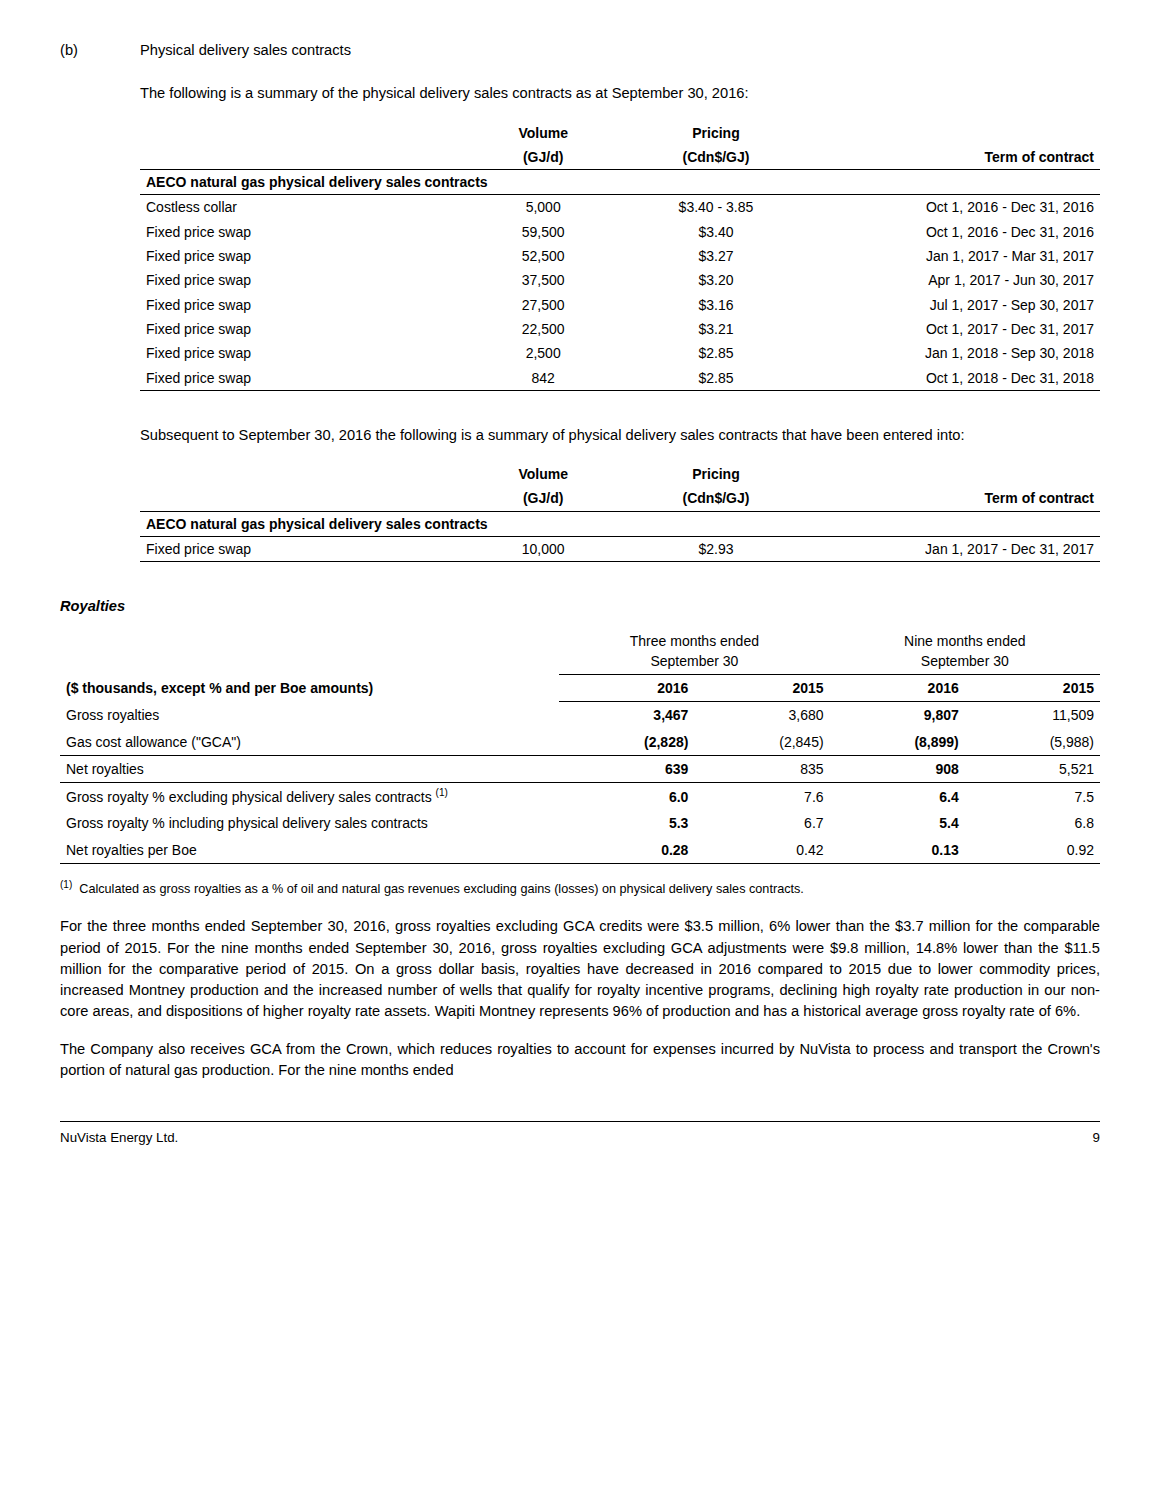(b) Physical delivery sales contracts
The following is a summary of the physical delivery sales contracts as at September 30, 2016:
| | Volume | Pricing | |
| --- | --- | --- | --- |
| | (GJ/d) | (Cdn$/GJ) | Term of contract |
| AECO natural gas physical delivery sales contracts |
| Costless collar | 5,000 | $3.40 - 3.85 | Oct 1, 2016 - Dec 31, 2016 |
| Fixed price swap | 59,500 | $3.40 | Oct 1, 2016 - Dec 31, 2016 |
| Fixed price swap | 52,500 | $3.27 | Jan 1, 2017 - Mar 31, 2017 |
| Fixed price swap | 37,500 | $3.20 | Apr 1, 2017 - Jun 30, 2017 |
| Fixed price swap | 27,500 | $3.16 | Jul 1, 2017 - Sep 30, 2017 |
| Fixed price swap | 22,500 | $3.21 | Oct 1, 2017 - Dec 31, 2017 |
| Fixed price swap | 2,500 | $2.85 | Jan 1, 2018 - Sep 30, 2018 |
| Fixed price swap | 842 | $2.85 | Oct 1, 2018 - Dec 31, 2018 |
Subsequent to September 30, 2016 the following is a summary of physical delivery sales contracts that have been entered into:
| | Volume | Pricing | |
| --- | --- | --- | --- |
| | (GJ/d) | (Cdn$/GJ) | Term of contract |
| AECO natural gas physical delivery sales contracts |
| Fixed price swap | 10,000 | $2.93 | Jan 1, 2017 - Dec 31, 2017 |
Royalties
| | Three months ended September 30 | Nine months ended September 30 |
| --- | --- | --- |
| ($ thousands, except % and per Boe amounts) | 2016 | 2015 | 2016 | 2015 |
| Gross royalties | 3,467 | 3,680 | 9,807 | 11,509 |
| Gas cost allowance ("GCA") | (2,828) | (2,845) | (8,899) | (5,988) |
| Net royalties | 639 | 835 | 908 | 5,521 |
| Gross royalty % excluding physical delivery sales contracts (1) | 6.0 | 7.6 | 6.4 | 7.5 |
| Gross royalty % including physical delivery sales contracts | 5.3 | 6.7 | 5.4 | 6.8 |
| Net royalties per Boe | 0.28 | 0.42 | 0.13 | 0.92 |
(1) Calculated as gross royalties as a % of oil and natural gas revenues excluding gains (losses) on physical delivery sales contracts.
For the three months ended September 30, 2016, gross royalties excluding GCA credits were $3.5 million, 6% lower than the $3.7 million for the comparable period of 2015. For the nine months ended September 30, 2016, gross royalties excluding GCA adjustments were $9.8 million, 14.8% lower than the $11.5 million for the comparative period of 2015. On a gross dollar basis, royalties have decreased in 2016 compared to 2015 due to lower commodity prices, increased Montney production and the increased number of wells that qualify for royalty incentive programs, declining high royalty rate production in our non-core areas, and dispositions of higher royalty rate assets. Wapiti Montney represents 96% of production and has a historical average gross royalty rate of 6%.
The Company also receives GCA from the Crown, which reduces royalties to account for expenses incurred by NuVista to process and transport the Crown's portion of natural gas production. For the nine months ended
NuVista Energy Ltd. 9